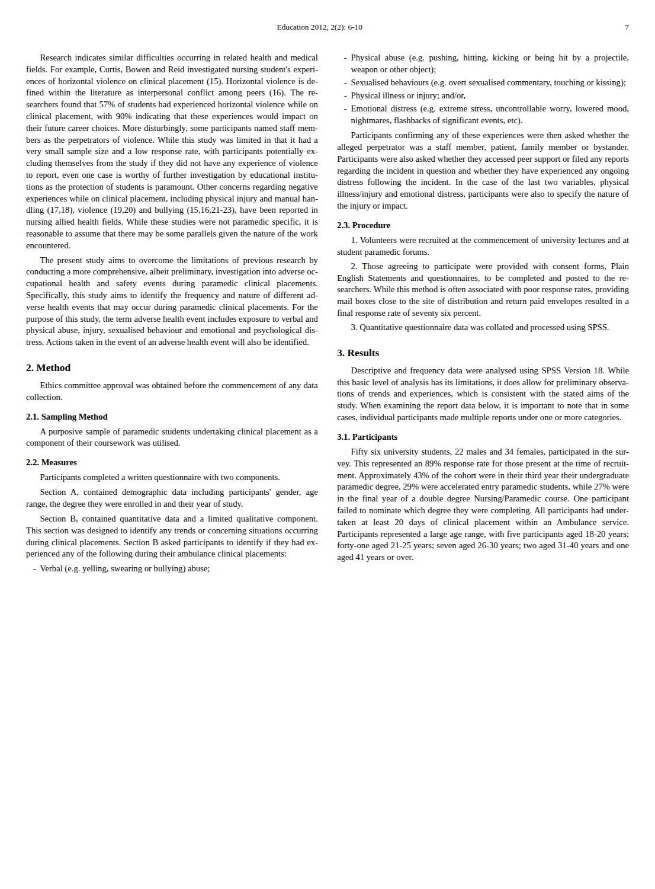Education 2012, 2(2): 6-10
7
Research indicates similar difficulties occurring in related health and medical fields. For example, Curtis, Bowen and Reid investigated nursing student's experiences of horizontal violence on clinical placement (15). Horizontal violence is defined within the literature as interpersonal conflict among peers (16). The researchers found that 57% of students had experienced horizontal violence while on clinical placement, with 90% indicating that these experiences would impact on their future career choices. More disturbingly, some participants named staff members as the perpetrators of violence. While this study was limited in that it had a very small sample size and a low response rate, with participants potentially excluding themselves from the study if they did not have any experience of violence to report, even one case is worthy of further investigation by educational institutions as the protection of students is paramount. Other concerns regarding negative experiences while on clinical placement, including physical injury and manual handling (17,18), violence (19,20) and bullying (15,16,21-23), have been reported in nursing allied health fields. While these studies were not paramedic specific, it is reasonable to assume that there may be some parallels given the nature of the work encountered.
The present study aims to overcome the limitations of previous research by conducting a more comprehensive, albeit preliminary, investigation into adverse occupational health and safety events during paramedic clinical placements. Specifically, this study aims to identify the frequency and nature of different adverse health events that may occur during paramedic clinical placements. For the purpose of this study, the term adverse health event includes exposure to verbal and physical abuse, injury, sexualised behaviour and emotional and psychological distress. Actions taken in the event of an adverse health event will also be identified.
2. Method
Ethics committee approval was obtained before the commencement of any data collection.
2.1. Sampling Method
A purposive sample of paramedic students undertaking clinical placement as a component of their coursework was utilised.
2.2. Measures
Participants completed a written questionnaire with two components.
Section A, contained demographic data including participants' gender, age range, the degree they were enrolled in and their year of study.
Section B, contained quantitative data and a limited qualitative component. This section was designed to identify any trends or concerning situations occurring during clinical placements. Section B asked participants to identify if they had experienced any of the following during their ambulance clinical placements:
Verbal (e.g. yelling, swearing or bullying) abuse;
Physical abuse (e.g. pushing, hitting, kicking or being hit by a projectile, weapon or other object);
Sexualised behaviours (e.g. overt sexualised commentary, touching or kissing);
Physical illness or injury; and/or,
Emotional distress (e.g. extreme stress, uncontrollable worry, lowered mood, nightmares, flashbacks of significant events, etc).
Participants confirming any of these experiences were then asked whether the alleged perpetrator was a staff member, patient, family member or bystander. Participants were also asked whether they accessed peer support or filed any reports regarding the incident in question and whether they have experienced any ongoing distress following the incident. In the case of the last two variables, physical illness/injury and emotional distress, participants were also to specify the nature of the injury or impact.
2.3. Procedure
Volunteers were recruited at the commencement of university lectures and at student paramedic forums.
Those agreeing to participate were provided with consent forms, Plain English Statements and questionnaires, to be completed and posted to the researchers. While this method is often associated with poor response rates, providing mail boxes close to the site of distribution and return paid envelopes resulted in a final response rate of seventy six percent.
Quantitative questionnaire data was collated and processed using SPSS.
3. Results
Descriptive and frequency data were analysed using SPSS Version 18. While this basic level of analysis has its limitations, it does allow for preliminary observations of trends and experiences, which is consistent with the stated aims of the study. When examining the report data below, it is important to note that in some cases, individual participants made multiple reports under one or more categories.
3.1. Participants
Fifty six university students, 22 males and 34 females, participated in the survey. This represented an 89% response rate for those present at the time of recruitment. Approximately 43% of the cohort were in their third year their undergraduate paramedic degree, 29% were accelerated entry paramedic students, while 27% were in the final year of a double degree Nursing/Paramedic course. One participant failed to nominate which degree they were completing. All participants had undertaken at least 20 days of clinical placement within an Ambulance service. Participants represented a large age range, with five participants aged 18-20 years; forty-one aged 21-25 years; seven aged 26-30 years; two aged 31-40 years and one aged 41 years or over.